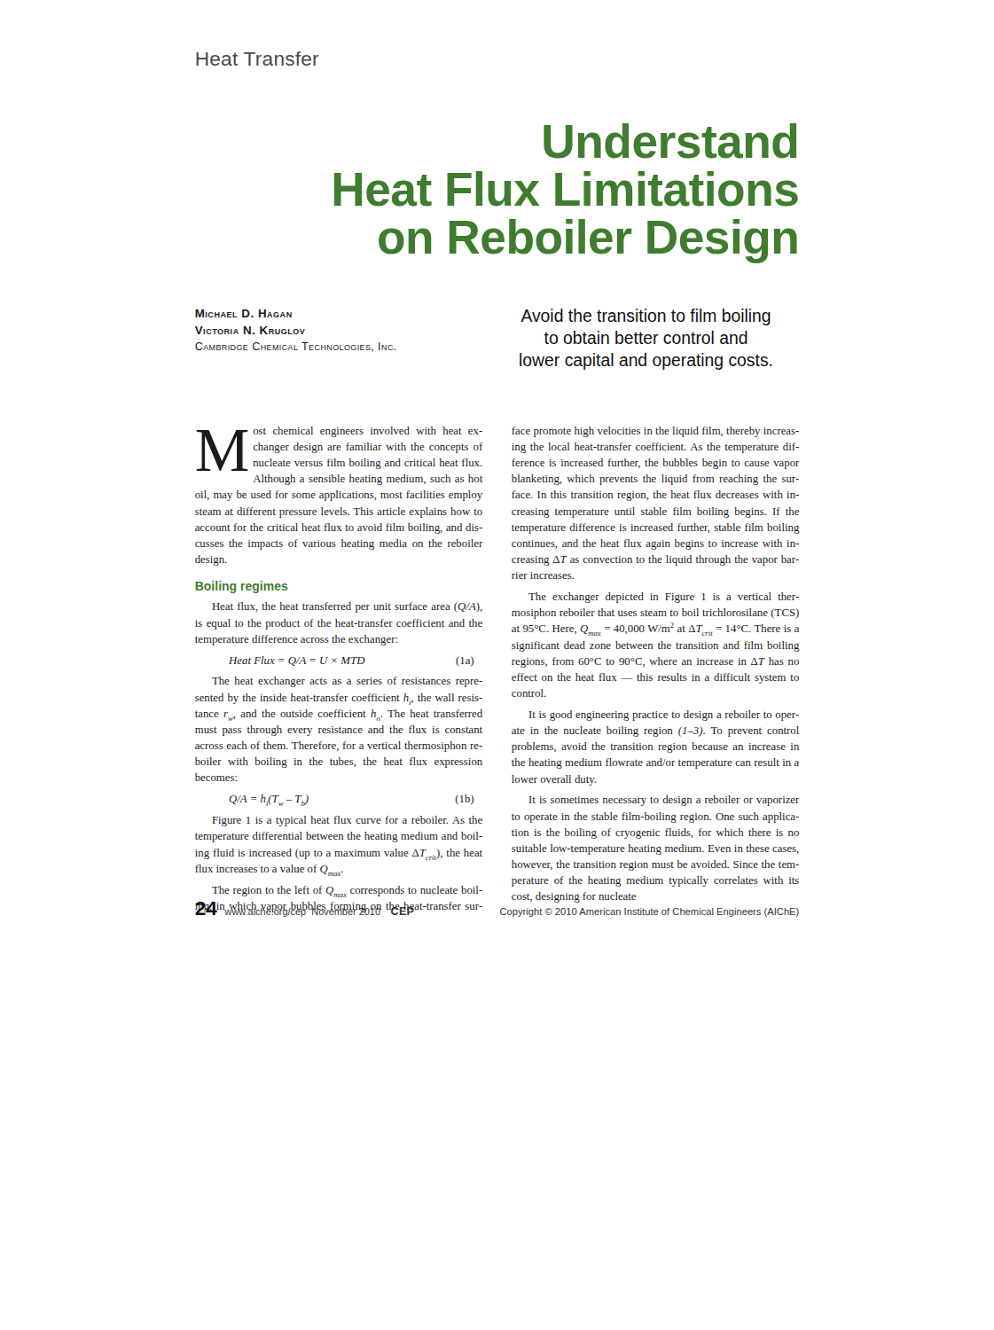Heat Transfer
Understand
Heat Flux Limitations
on Reboiler Design
Michael D. Hagan
Victoria N. Kruglov
Cambridge Chemical Technologies, Inc.
Avoid the transition to film boiling
to obtain better control and
lower capital and operating costs.
Most chemical engineers involved with heat exchanger design are familiar with the concepts of nucleate versus film boiling and critical heat flux. Although a sensible heating medium, such as hot oil, may be used for some applications, most facilities employ steam at different pressure levels. This article explains how to account for the critical heat flux to avoid film boiling, and discusses the impacts of various heating media on the reboiler design.
Boiling regimes
Heat flux, the heat transferred per unit surface area (Q/A), is equal to the product of the heat-transfer coefficient and the temperature difference across the exchanger:
Heat Flux = Q/A = U × MTD(1a)
The heat exchanger acts as a series of resistances represented by the inside heat-transfer coefficient hi, the wall resistance rw, and the outside coefficient ho. The heat transferred must pass through every resistance and the flux is constant across each of them. Therefore, for a vertical thermosiphon reboiler with boiling in the tubes, the heat flux expression becomes:
Q/A = hi(Tw – Tb)(1b)
Figure 1 is a typical heat flux curve for a reboiler. As the temperature differential between the heating medium and boiling fluid is increased (up to a maximum value ΔTcrit), the heat flux increases to a value of Qmax.
The region to the left of Qmax corresponds to nucleate boiling, in which vapor bubbles forming on the heat-transfer surface promote high velocities in the liquid film, thereby increasing the local heat-transfer coefficient. As the temperature difference is increased further, the bubbles begin to cause vapor blanketing, which prevents the liquid from reaching the surface. In this transition region, the heat flux decreases with increasing temperature until stable film boiling begins. If the temperature difference is increased further, stable film boiling continues, and the heat flux again begins to increase with increasing ΔT as convection to the liquid through the vapor barrier increases.
The exchanger depicted in Figure 1 is a vertical thermosiphon reboiler that uses steam to boil trichlorosilane (TCS) at 95°C. Here, Qmax = 40,000 W/m2 at ΔTcrit = 14°C. There is a significant dead zone between the transition and film boiling regions, from 60°C to 90°C, where an increase in ΔT has no effect on the heat flux — this results in a difficult system to control.
It is good engineering practice to design a reboiler to operate in the nucleate boiling region (1–3). To prevent control problems, avoid the transition region because an increase in the heating medium flowrate and/or temperature can result in a lower overall duty.
It is sometimes necessary to design a reboiler or vaporizer to operate in the stable film-boiling region. One such application is the boiling of cryogenic fluids, for which there is no suitable low-temperature heating medium. Even in these cases, however, the transition region must be avoided. Since the temperature of the heating medium typically correlates with its cost, designing for nucleate
24 www.aiche.org/cep November 2010 CEP Copyright © 2010 American Institute of Chemical Engineers (AIChE)